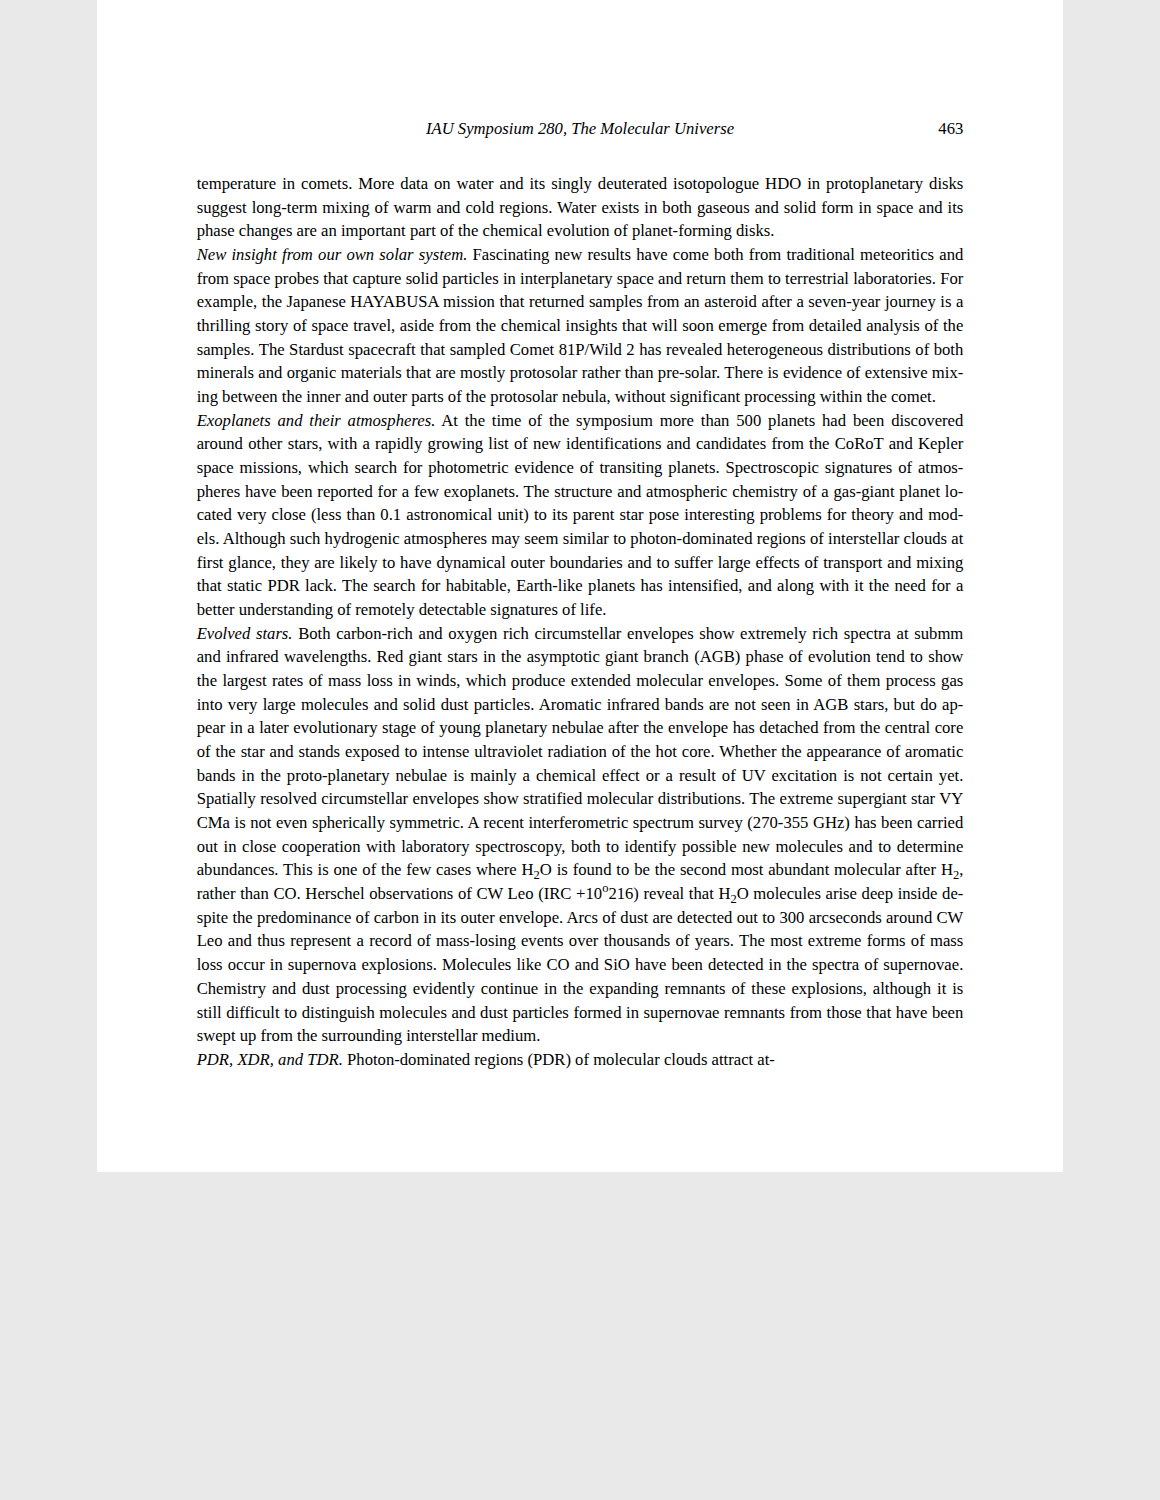IAU Symposium 280, The Molecular Universe 463
temperature in comets. More data on water and its singly deuterated isotopologue HDO in protoplanetary disks suggest long-term mixing of warm and cold regions. Water exists in both gaseous and solid form in space and its phase changes are an important part of the chemical evolution of planet-forming disks.
New insight from our own solar system. Fascinating new results have come both from traditional meteoritics and from space probes that capture solid particles in interplanetary space and return them to terrestrial laboratories. For example, the Japanese HAYABUSA mission that returned samples from an asteroid after a seven-year journey is a thrilling story of space travel, aside from the chemical insights that will soon emerge from detailed analysis of the samples. The Stardust spacecraft that sampled Comet 81P/Wild 2 has revealed heterogeneous distributions of both minerals and organic materials that are mostly protosolar rather than pre-solar. There is evidence of extensive mixing between the inner and outer parts of the protosolar nebula, without significant processing within the comet.
Exoplanets and their atmospheres. At the time of the symposium more than 500 planets had been discovered around other stars, with a rapidly growing list of new identifications and candidates from the CoRoT and Kepler space missions, which search for photometric evidence of transiting planets. Spectroscopic signatures of atmospheres have been reported for a few exoplanets. The structure and atmospheric chemistry of a gas-giant planet located very close (less than 0.1 astronomical unit) to its parent star pose interesting problems for theory and models. Although such hydrogenic atmospheres may seem similar to photon-dominated regions of interstellar clouds at first glance, they are likely to have dynamical outer boundaries and to suffer large effects of transport and mixing that static PDR lack. The search for habitable, Earth-like planets has intensified, and along with it the need for a better understanding of remotely detectable signatures of life.
Evolved stars. Both carbon-rich and oxygen rich circumstellar envelopes show extremely rich spectra at submm and infrared wavelengths. Red giant stars in the asymptotic giant branch (AGB) phase of evolution tend to show the largest rates of mass loss in winds, which produce extended molecular envelopes. Some of them process gas into very large molecules and solid dust particles. Aromatic infrared bands are not seen in AGB stars, but do appear in a later evolutionary stage of young planetary nebulae after the envelope has detached from the central core of the star and stands exposed to intense ultraviolet radiation of the hot core. Whether the appearance of aromatic bands in the proto-planetary nebulae is mainly a chemical effect or a result of UV excitation is not certain yet. Spatially resolved circumstellar envelopes show stratified molecular distributions. The extreme supergiant star VY CMa is not even spherically symmetric. A recent interferometric spectrum survey (270-355 GHz) has been carried out in close cooperation with laboratory spectroscopy, both to identify possible new molecules and to determine abundances. This is one of the few cases where H2O is found to be the second most abundant molecular after H2, rather than CO. Herschel observations of CW Leo (IRC +10o216) reveal that H2O molecules arise deep inside despite the predominance of carbon in its outer envelope. Arcs of dust are detected out to 300 arcseconds around CW Leo and thus represent a record of mass-losing events over thousands of years. The most extreme forms of mass loss occur in supernova explosions. Molecules like CO and SiO have been detected in the spectra of supernovae. Chemistry and dust processing evidently continue in the expanding remnants of these explosions, although it is still difficult to distinguish molecules and dust particles formed in supernovae remnants from those that have been swept up from the surrounding interstellar medium.
PDR, XDR, and TDR. Photon-dominated regions (PDR) of molecular clouds attract at-